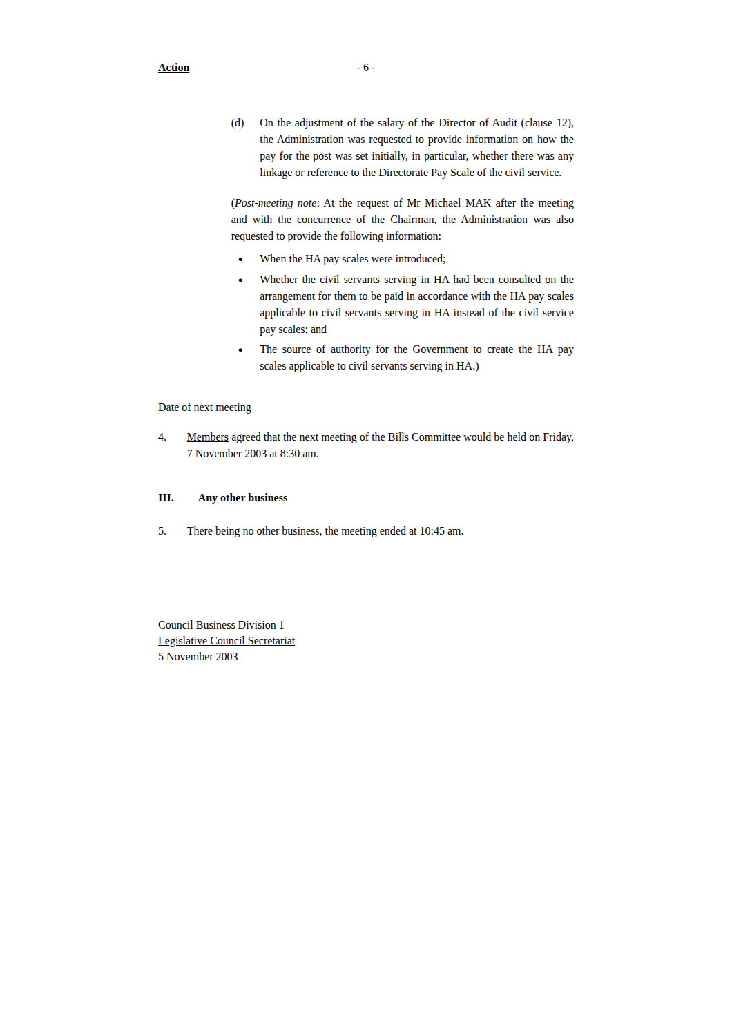Action
- 6 -
(d)
On the adjustment of the salary of the Director of Audit (clause 12), the Administration was requested to provide information on how the pay for the post was set initially, in particular, whether there was any linkage or reference to the Directorate Pay Scale of the civil service.
(Post-meeting note: At the request of Mr Michael MAK after the meeting and with the concurrence of the Chairman, the Administration was also requested to provide the following information:
When the HA pay scales were introduced;
Whether the civil servants serving in HA had been consulted on the arrangement for them to be paid in accordance with the HA pay scales applicable to civil servants serving in HA instead of the civil service pay scales; and
The source of authority for the Government to create the HA pay scales applicable to civil servants serving in HA.)
Date of next meeting
4.
Members agreed that the next meeting of the Bills Committee would be held on Friday, 7 November 2003 at 8:30 am.
III.
Any other business
5.
There being no other business, the meeting ended at 10:45 am.
Council Business Division 1
Legislative Council Secretariat
5 November 2003